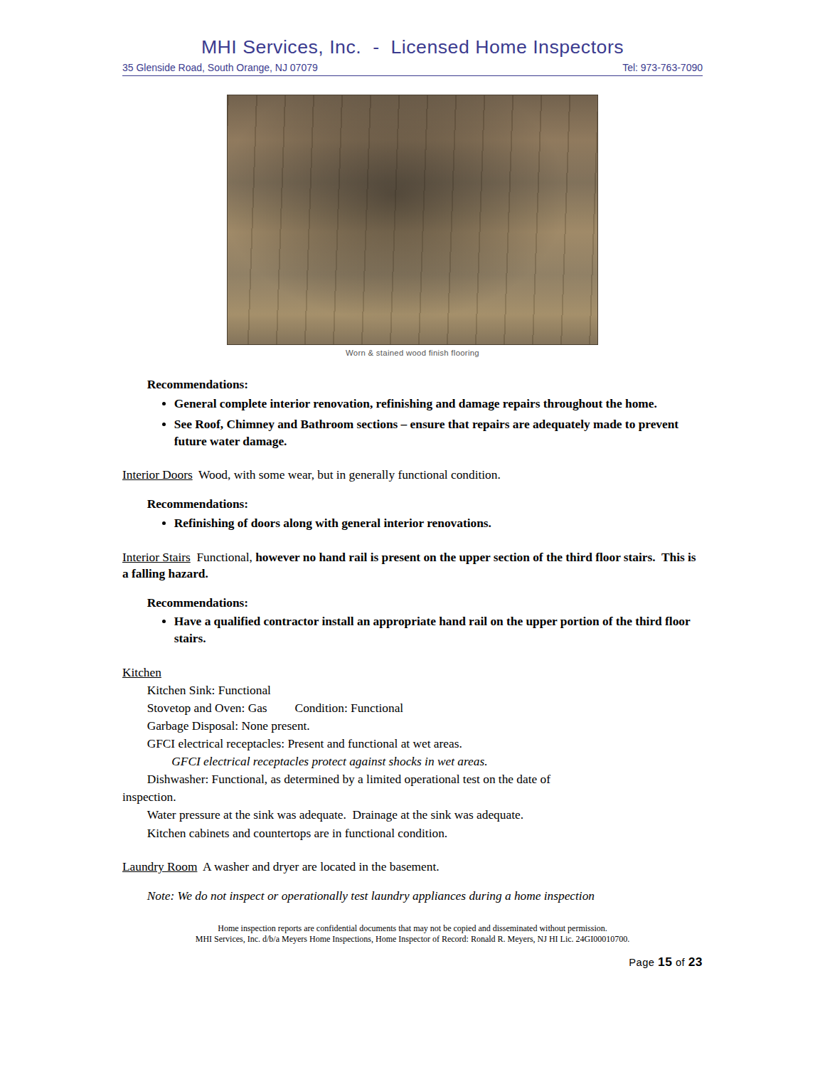MHI Services, Inc.-Licensed Home Inspectors
35 Glenside Road, South Orange, NJ 07079 Tel: 973-763-7090
Worn & stained wood finish flooring
Recommendations:
General complete interior renovation, refinishing and damage repairs throughout the home.
See Roof, Chimney and Bathroom sections – ensure that repairs are adequately made to prevent future water damage.
Interior Doors Wood, with some wear, but in generally functional condition.
Recommendations:
Refinishing of doors along with general interior renovations.
Interior Stairs Functional, however no hand rail is present on the upper section of the third floor stairs. This is a falling hazard.
Recommendations:
Have a qualified contractor install an appropriate hand rail on the upper portion of the third floor stairs.
Kitchen
Kitchen Sink: Functional
Stovetop and Oven: Gas Condition: Functional
Garbage Disposal: None present.
GFCI electrical receptacles: Present and functional at wet areas.
GFCI electrical receptacles protect against shocks in wet areas.
Dishwasher: Functional, as determined by a limited operational test on the date of
inspection.
Water pressure at the sink was adequate. Drainage at the sink was adequate.
Kitchen cabinets and countertops are in functional condition.
Laundry Room A washer and dryer are located in the basement.
Note: We do not inspect or operationally test laundry appliances during a home inspection
Home inspection reports are confidential documents that may not be copied and disseminated without permission.
MHI Services, Inc. d/b/a Meyers Home Inspections, Home Inspector of Record: Ronald R. Meyers, NJ HI Lic. 24GI00010700.
Page 15 of 23